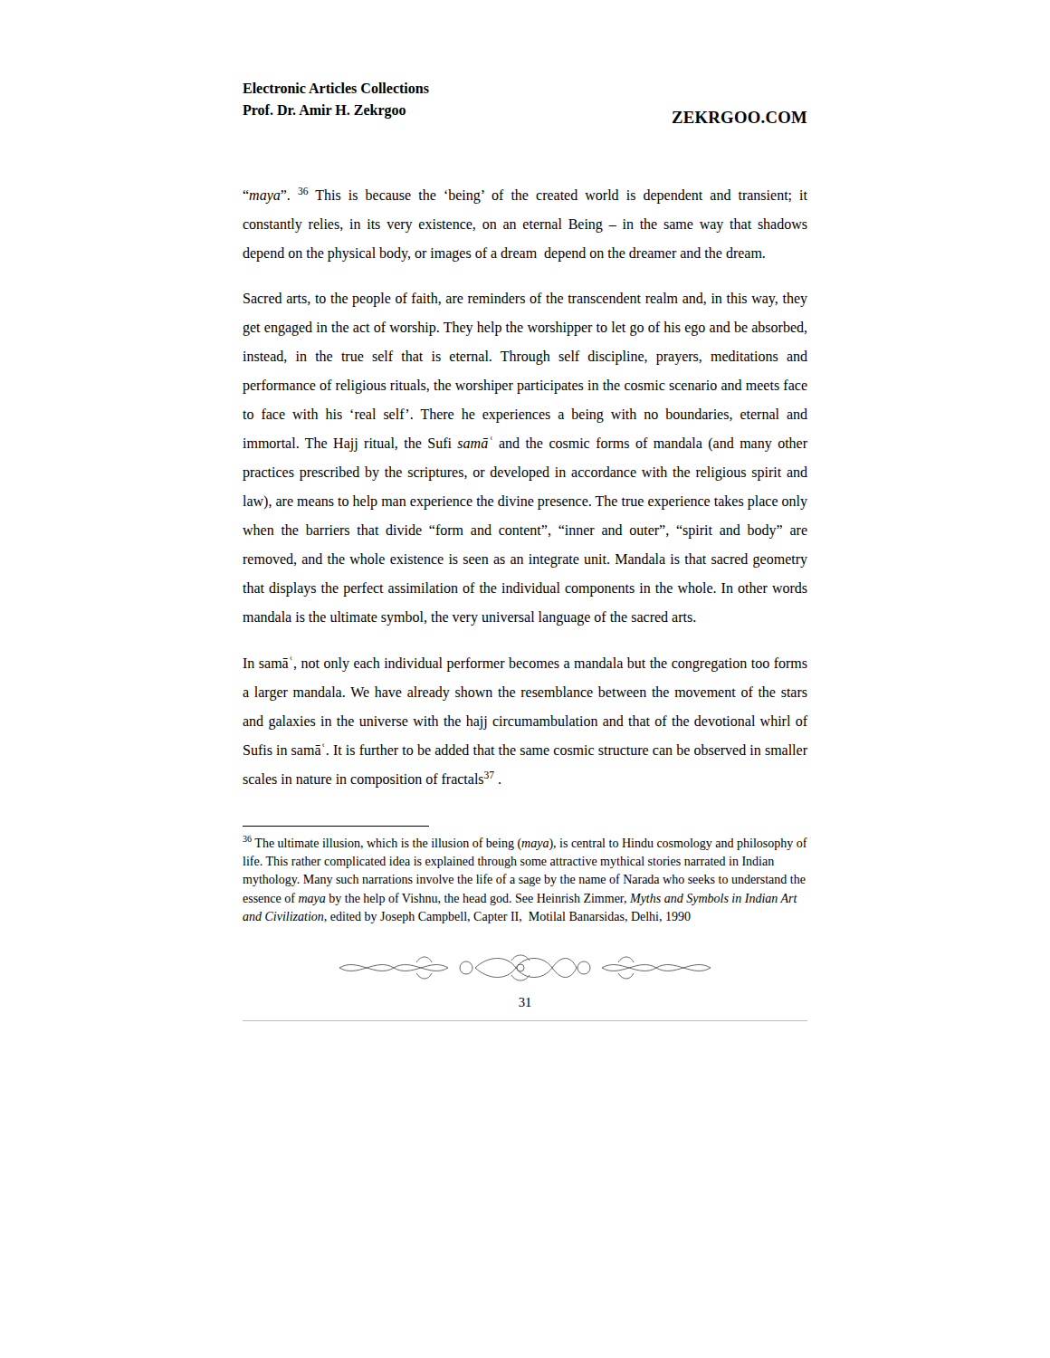Electronic Articles Collections
Prof. Dr. Amir H. Zekrgoo
ZEKRGOO.COM
“maya”. 36 This is because the ‘being’ of the created world is dependent and transient; it constantly relies, in its very existence, on an eternal Being – in the same way that shadows depend on the physical body, or images of a dream depend on the dreamer and the dream.
Sacred arts, to the people of faith, are reminders of the transcendent realm and, in this way, they get engaged in the act of worship. They help the worshipper to let go of his ego and be absorbed, instead, in the true self that is eternal. Through self discipline, prayers, meditations and performance of religious rituals, the worshiper participates in the cosmic scenario and meets face to face with his ‘real self’. There he experiences a being with no boundaries, eternal and immortal. The Hajj ritual, the Sufi samāʿ and the cosmic forms of mandala (and many other practices prescribed by the scriptures, or developed in accordance with the religious spirit and law), are means to help man experience the divine presence. The true experience takes place only when the barriers that divide “form and content”, “inner and outer”, “spirit and body” are removed, and the whole existence is seen as an integrate unit. Mandala is that sacred geometry that displays the perfect assimilation of the individual components in the whole. In other words mandala is the ultimate symbol, the very universal language of the sacred arts.
In samāʿ, not only each individual performer becomes a mandala but the congregation too forms a larger mandala. We have already shown the resemblance between the movement of the stars and galaxies in the universe with the hajj circumambulation and that of the devotional whirl of Sufis in samāʿ. It is further to be added that the same cosmic structure can be observed in smaller scales in nature in composition of fractals37 .
36 The ultimate illusion, which is the illusion of being (maya), is central to Hindu cosmology and philosophy of life. This rather complicated idea is explained through some attractive mythical stories narrated in Indian mythology. Many such narrations involve the life of a sage by the name of Narada who seeks to understand the essence of maya by the help of Vishnu, the head god. See Heinrish Zimmer, Myths and Symbols in Indian Art and Civilization, edited by Joseph Campbell, Capter II, Motilal Banarsidas, Delhi, 1990
31